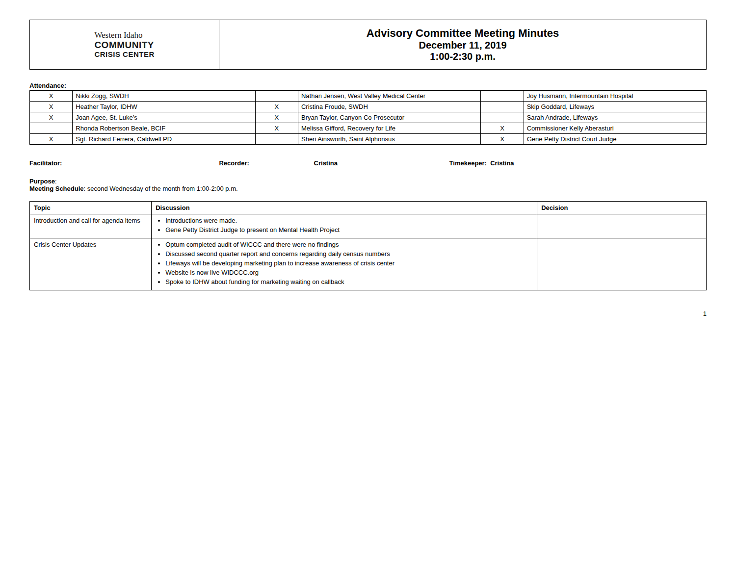| Western Idaho COMMUNITY CRISIS CENTER | Advisory Committee Meeting Minutes December 11, 2019 1:00-2:30 p.m. |
Attendance:
| X | Nikki Zogg, SWDH | | Nathan Jensen, West Valley Medical Center | | Joy Husmann, Intermountain Hospital |
| X | Heather Taylor, IDHW | X | Cristina Froude, SWDH | | Skip Goddard, Lifeways |
| X | Joan Agee, St. Luke’s | X | Bryan Taylor, Canyon Co Prosecutor | | Sarah Andrade, Lifeways |
| | Rhonda Robertson Beale, BCIF | X | Melissa Gifford, Recovery for Life | X | Commissioner Kelly Aberasturi |
| X | Sgt. Richard Ferrera, Caldwell PD | | Sheri Ainsworth, Saint Alphonsus | X | Gene Petty District Court Judge |
| Facilitator: | Recorder: | Cristina | Timekeeper: Cristina |
Purpose:
Meeting Schedule: second Wednesday of the month from 1:00-2:00 p.m.
| Topic | Discussion | Decision |
| --- | --- | --- |
| Introduction and call for agenda items | Introductions were made. Gene Petty District Judge to present on Mental Health Project | |
| Crisis Center Updates | Optum completed audit of WICCC and there were no findings Discussed second quarter report and concerns regarding daily census numbers Lifeways will be developing marketing plan to increase awareness of crisis center Website is now live WIDCCC.org Spoke to IDHW about funding for marketing waiting on callback | |
1